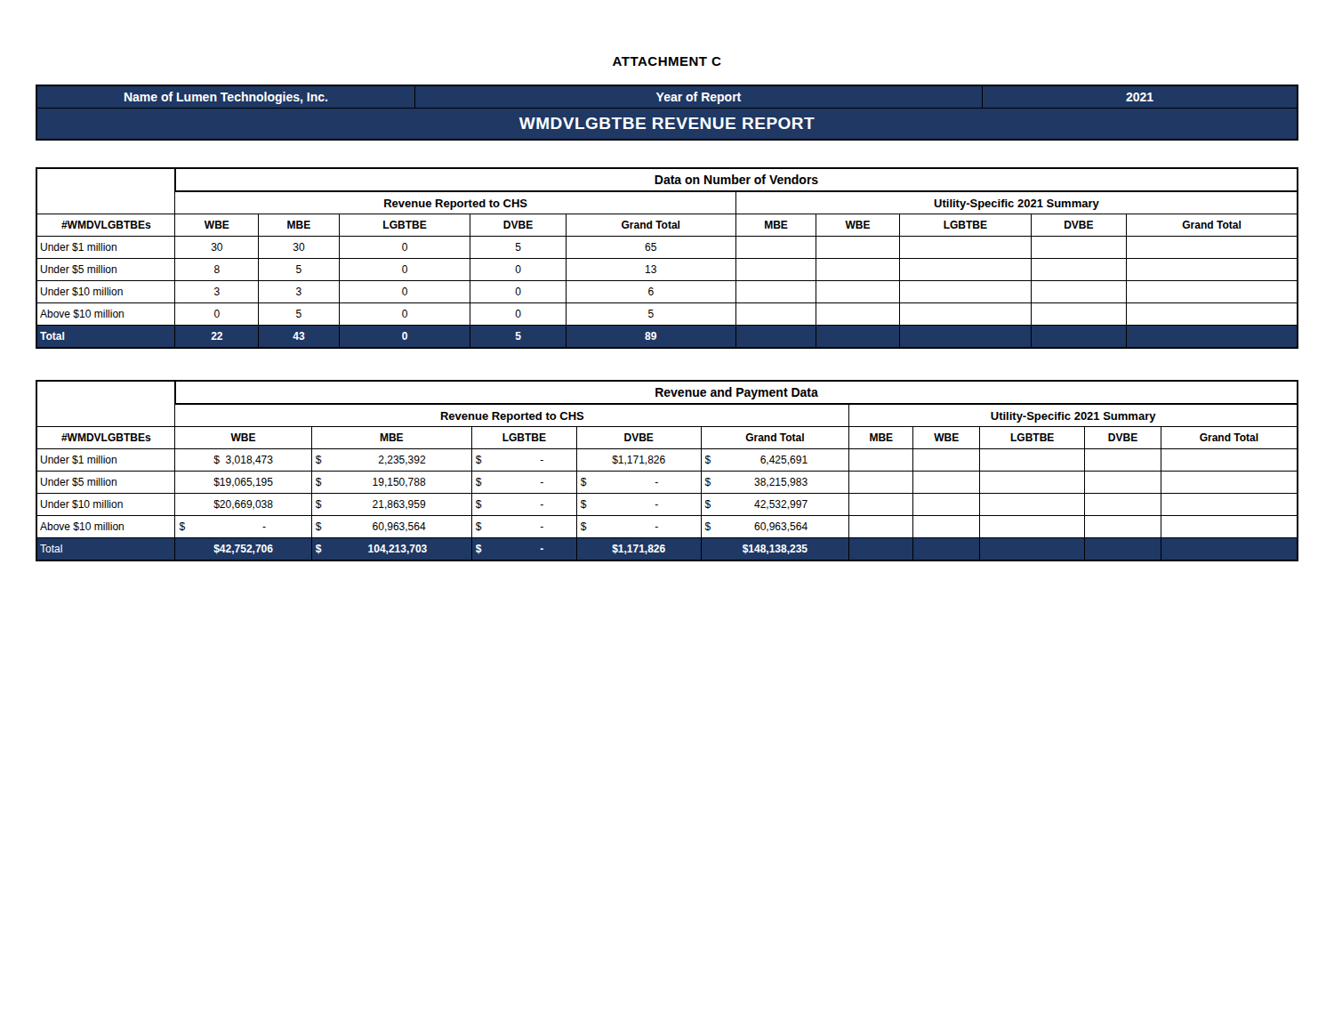ATTACHMENT C
| Name of Lumen Technologies, Inc. | Year of Report | 2021 |
| WMDVLGBTBE REVENUE REPORT |
| | Data on Number of Vendors |
| | Revenue Reported to CHS | Utility-Specific 2021 Summary |
| #WMDVLGBTBEs | WBE | MBE | LGBTBE | DVBE | Grand Total | MBE | WBE | LGBTBE | DVBE | Grand Total |
| Under $1 million | 30 | 30 | 0 | 5 | 65 | | | | | |
| Under $5 million | 8 | 5 | 0 | 0 | 13 | | | | | |
| Under $10 million | 3 | 3 | 0 | 0 | 6 | | | | | |
| Above $10 million | 0 | 5 | 0 | 0 | 5 | | | | | |
| Total | 22 | 43 | 0 | 5 | 89 | | | | | |
| | Revenue and Payment Data |
| | Revenue Reported to CHS | Utility-Specific 2021 Summary |
| #WMDVLGBTBEs | WBE | MBE | LGBTBE | DVBE | Grand Total | MBE | WBE | LGBTBE | DVBE | Grand Total |
| Under $1 million | $ 3,018,473 | $ 2,235,392 | $ - | $1,171,826 | $ 6,425,691 | | | | | |
| Under $5 million | $19,065,195 | $ 19,150,788 | $ - | $ - | $ 38,215,983 | | | | | |
| Under $10 million | $20,669,038 | $ 21,863,959 | $ - | $ - | $ 42,532,997 | | | | | |
| Above $10 million | $ - | $ 60,963,564 | $ - | $ - | $ 60,963,564 | | | | | |
| Total | $42,752,706 | $ 104,213,703 | $ - | $1,171,826 | $148,138,235 | | | | | |